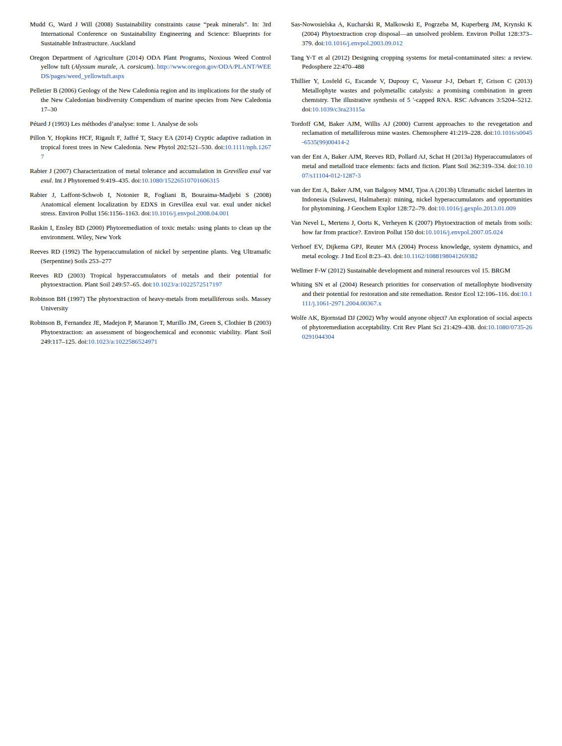Mudd G, Ward J Will (2008) Sustainability constraints cause “peak minerals”. In: 3rd International Conference on Sustainability Engineering and Science: Blueprints for Sustainable Infrastructure. Auckland
Oregon Department of Agriculture (2014) ODA Plant Programs, Noxious Weed Control yellow tuft (Alyssum murale, A. corsicum). http://www.oregon.gov/ODA/PLANT/WEEDS/pages/weed_yellowtuft.aspx
Pelletier B (2006) Geology of the New Caledonia region and its implications for the study of the New Caledonian biodiversity Compendium of marine species from New Caledonia 17–30
Pétard J (1993) Les méthodes d’analyse: tome 1. Analyse de sols
Pillon Y, Hopkins HCF, Rigault F, Jaffré T, Stacy EA (2014) Cryptic adaptive radiation in tropical forest trees in New Caledonia. New Phytol 202:521–530. doi:10.1111/nph.12677
Rabier J (2007) Characterization of metal tolerance and accumulation in Grevillea exul var exul. Int J Phytoremed 9:419–435. doi:10.1080/15226510701606315
Rabier J, Laffont-Schwob I, Notonier R, Fogliani B, Bouraima-Madjebi S (2008) Anatomical element localization by EDXS in Grevillea exul var. exul under nickel stress. Environ Pollut 156:1156–1163. doi:10.1016/j.envpol.2008.04.001
Raskin I, Ensley BD (2000) Phytoremediation of toxic metals: using plants to clean up the environment. Wiley, New York
Reeves RD (1992) The hyperaccumulation of nickel by serpentine plants. Veg Ultramafic (Serpentine) Soils 253–277
Reeves RD (2003) Tropical hyperaccumulators of metals and their potential for phytoextraction. Plant Soil 249:57–65. doi:10.1023/a:1022572517197
Robinson BH (1997) The phytoextraction of heavy-metals from metalliferous soils. Massey University
Robinson B, Fernandez JE, Madejon P, Maranon T, Murillo JM, Green S, Clothier B (2003) Phytoextraction: an assessment of biogeochemical and economic viability. Plant Soil 249:117–125. doi:10.1023/a:1022586524971
Sas-Nowosielska A, Kucharski R, Malkowski E, Pogrzeba M, Kuperberg JM, Krynski K (2004) Phytoextraction crop disposal—an unsolved problem. Environ Pollut 128:373–379. doi:10.1016/j.envpol.2003.09.012
Tang Y-T et al (2012) Designing cropping systems for metal-contaminated sites: a review. Pedosphere 22:470–488
Thillier Y, Losfeld G, Escande V, Dupouy C, Vasseur J-J, Debart F, Grison C (2013) Metallophyte wastes and polymetallic catalysis: a promising combination in green chemistry. The illustrative synthesis of 5 '-capped RNA. RSC Advances 3:5204–5212. doi:10.1039/c3ra23115a
Tordoff GM, Baker AJM, Willis AJ (2000) Current approaches to the revegetation and reclamation of metalliferous mine wastes. Chemosphere 41:219–228. doi:10.1016/s0045-6535(99)00414-2
van der Ent A, Baker AJM, Reeves RD, Pollard AJ, Schat H (2013a) Hyperaccumulators of metal and metalloid trace elements: facts and fiction. Plant Soil 362:319–334. doi:10.1007/s11104-012-1287-3
van der Ent A, Baker AJM, van Balgooy MMJ, Tjoa A (2013b) Ultramafic nickel laterites in Indonesia (Sulawesi, Halmahera): mining, nickel hyperaccumulators and opportunities for phytomining. J Geochem Explor 128:72–79. doi:10.1016/j.gexplo.2013.01.009
Van Nevel L, Mertens J, Oorts K, Verheyen K (2007) Phytoextraction of metals from soils: how far from practice?. Environ Pollut 150 doi:10.1016/j.envpol.2007.05.024
Verhoef EV, Dijkema GPJ, Reuter MA (2004) Process knowledge, system dynamics, and metal ecology. J Ind Ecol 8:23–43. doi:10.1162/1088198041269382
Wellmer F-W (2012) Sustainable development and mineral resources vol 15. BRGM
Whiting SN et al (2004) Research priorities for conservation of metallophyte biodiversity and their potential for restoration and site remediation. Restor Ecol 12:106–116. doi:10.1111/j.1061-2971.2004.00367.x
Wolfe AK, Bjornstad DJ (2002) Why would anyone object? An exploration of social aspects of phytoremediation acceptability. Crit Rev Plant Sci 21:429–438. doi:10.1080/0735-260291044304